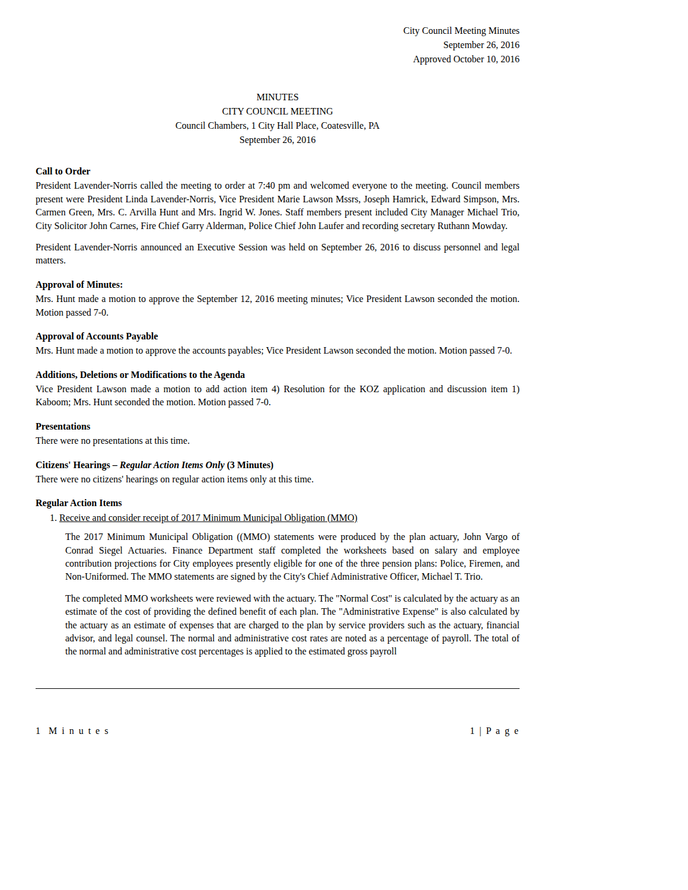City Council Meeting Minutes
September 26, 2016
Approved October 10, 2016
MINUTES
CITY COUNCIL MEETING
Council Chambers, 1 City Hall Place, Coatesville, PA
September 26, 2016
Call to Order
President Lavender-Norris called the meeting to order at 7:40 pm and welcomed everyone to the meeting. Council members present were President Linda Lavender-Norris, Vice President Marie Lawson Mssrs, Joseph Hamrick, Edward Simpson, Mrs. Carmen Green, Mrs. C. Arvilla Hunt and Mrs. Ingrid W. Jones. Staff members present included City Manager Michael Trio, City Solicitor John Carnes, Fire Chief Garry Alderman, Police Chief John Laufer and recording secretary Ruthann Mowday.
President Lavender-Norris announced an Executive Session was held on September 26, 2016 to discuss personnel and legal matters.
Approval of Minutes:
Mrs. Hunt made a motion to approve the September 12, 2016 meeting minutes; Vice President Lawson seconded the motion. Motion passed 7-0.
Approval of Accounts Payable
Mrs. Hunt made a motion to approve the accounts payables; Vice President Lawson seconded the motion. Motion passed 7-0.
Additions, Deletions or Modifications to the Agenda
Vice President Lawson made a motion to add action item 4) Resolution for the KOZ application and discussion item 1) Kaboom; Mrs. Hunt seconded the motion. Motion passed 7-0.
Presentations
There were no presentations at this time.
Citizens' Hearings – Regular Action Items Only (3 Minutes)
There were no citizens' hearings on regular action items only at this time.
Regular Action Items
Receive and consider receipt of 2017 Minimum Municipal Obligation (MMO)
The 2017 Minimum Municipal Obligation ((MMO) statements were produced by the plan actuary, John Vargo of Conrad Siegel Actuaries. Finance Department staff completed the worksheets based on salary and employee contribution projections for City employees presently eligible for one of the three pension plans: Police, Firemen, and Non-Uniformed. The MMO statements are signed by the City's Chief Administrative Officer, Michael T. Trio.
The completed MMO worksheets were reviewed with the actuary. The "Normal Cost" is calculated by the actuary as an estimate of the cost of providing the defined benefit of each plan. The "Administrative Expense" is also calculated by the actuary as an estimate of expenses that are charged to the plan by service providers such as the actuary, financial advisor, and legal counsel. The normal and administrative cost rates are noted as a percentage of payroll. The total of the normal and administrative cost percentages is applied to the estimated gross payroll
1 M i n u t e s
1 | P a g e